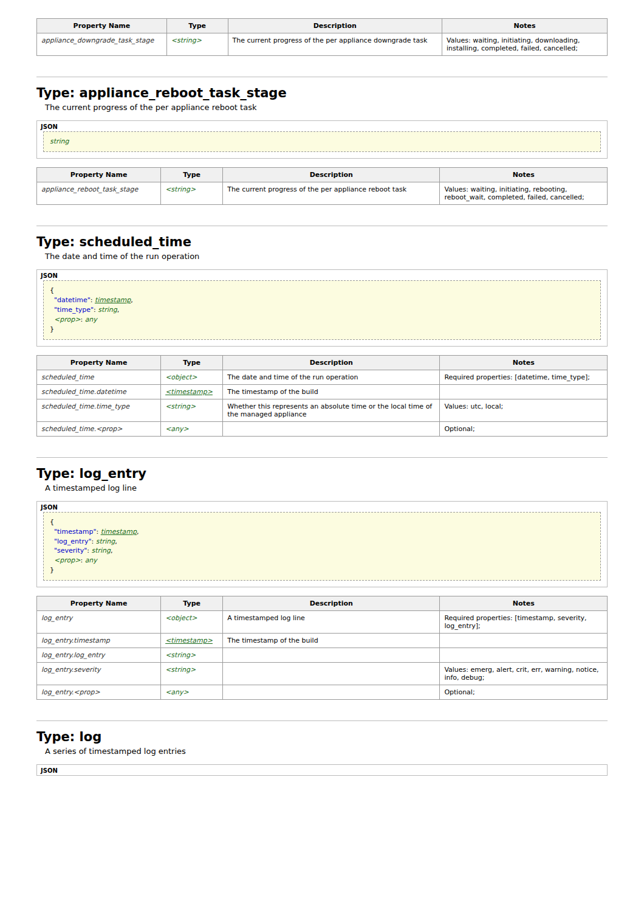| Property Name | Type | Description | Notes |
| --- | --- | --- | --- |
| appliance_downgrade_task_stage | <string> | The current progress of the per appliance downgrade task | Values: waiting, initiating, downloading, installing, completed, failed, cancelled; |
Type: appliance_reboot_task_stage
The current progress of the per appliance reboot task
JSON
string
| Property Name | Type | Description | Notes |
| --- | --- | --- | --- |
| appliance_reboot_task_stage | <string> | The current progress of the per appliance reboot task | Values: waiting, initiating, rebooting, reboot_wait, completed, failed, cancelled; |
Type: scheduled_time
The date and time of the run operation
JSON
{ "datetime": timestamp, "time_type": string, <prop>: any }
| Property Name | Type | Description | Notes |
| --- | --- | --- | --- |
| scheduled_time | <object> | The date and time of the run operation | Required properties: [datetime, time_type]; |
| scheduled_time.datetime | <timestamp> | The timestamp of the build | |
| scheduled_time.time_type | <string> | Whether this represents an absolute time or the local time of the managed appliance | Values: utc, local; |
| scheduled_time.<prop> | <any> | | Optional; |
Type: log_entry
A timestamped log line
JSON
{ "timestamp": timestamp, "log_entry": string, "severity": string, <prop>: any }
| Property Name | Type | Description | Notes |
| --- | --- | --- | --- |
| log_entry | <object> | A timestamped log line | Required properties: [timestamp, severity, log_entry]; |
| log_entry.timestamp | <timestamp> | The timestamp of the build | |
| log_entry.log_entry | <string> | | |
| log_entry.severity | <string> | | Values: emerg, alert, crit, err, warning, notice, info, debug; |
| log_entry.<prop> | <any> | | Optional; |
Type: log
A series of timestamped log entries
JSON